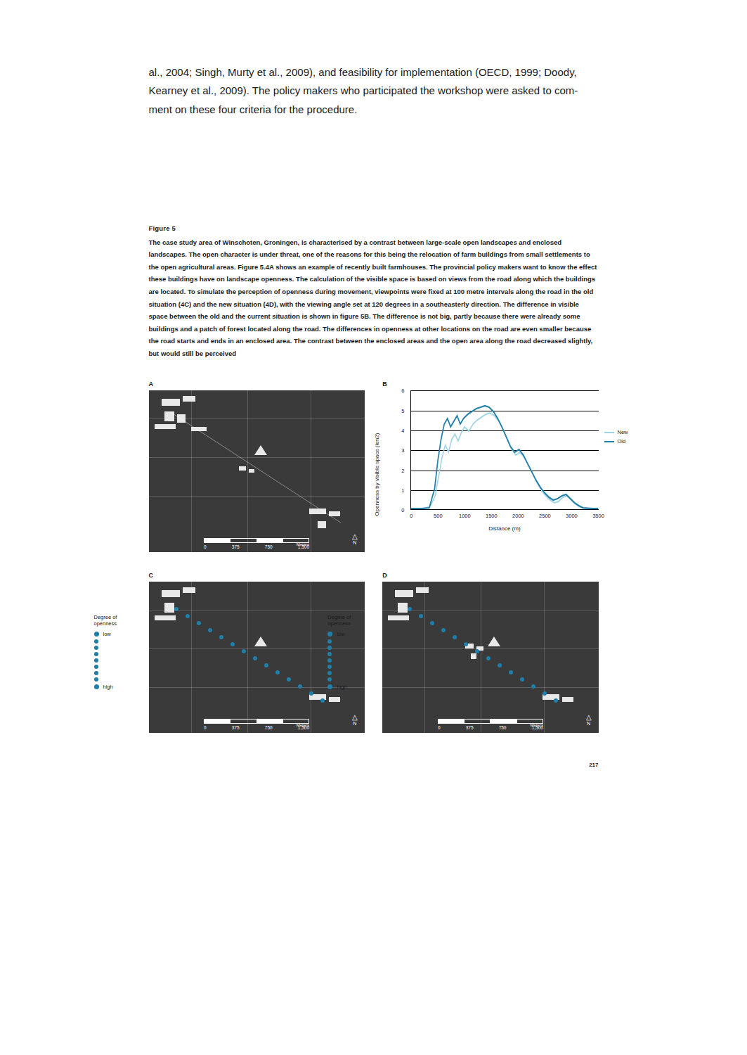al., 2004; Singh, Murty et al., 2009), and feasibility for implementation (OECD, 1999; Doody, Kearney et al., 2009). The policy makers who participated the workshop were asked to com- ment on these four criteria for the procedure.
Figure 5
The case study area of Winschoten, Groningen, is characterised by a contrast between large-scale open landscapes and enclosed landscapes. The open character is under threat, one of the reasons for this being the relocation of farm buildings from small settlements to the open agricultural areas. Figure 5.4A shows an example of recently built farmhouses. The provincial policy makers want to know the effect these buildings have on landscape openness. The calculation of the visible space is based on views from the road along which the buildings are located. To simulate the perception of openness during movement, viewpoints were fixed at 100 metre intervals along the road in the old situation (4C) and the new situation (4D), with the viewing angle set at 120 degrees in a southeasterly direction. The difference in visible space between the old and the current situation is shown in figure 5B. The difference is not big, partly because there were already some buildings and a patch of forest located along the road. The differences in openness at other locations on the road are even smaller because the road starts and ends in an enclosed area. The contrast between the enclosed areas and the open area along the road decreased slightly, but would still be perceived
A
03757501,500
Meters
△N
B
Openness by visible space (km2)
6
5
4
3
2
1
0
0
500
1000
1500
2000
2500
3000
3500
Distance (m)
New
Old
C
Degree of
openness
low
high
03757501,500
Meters
△N
D
Degree of
openness
low
high
03757501,500
Meters
△N
217